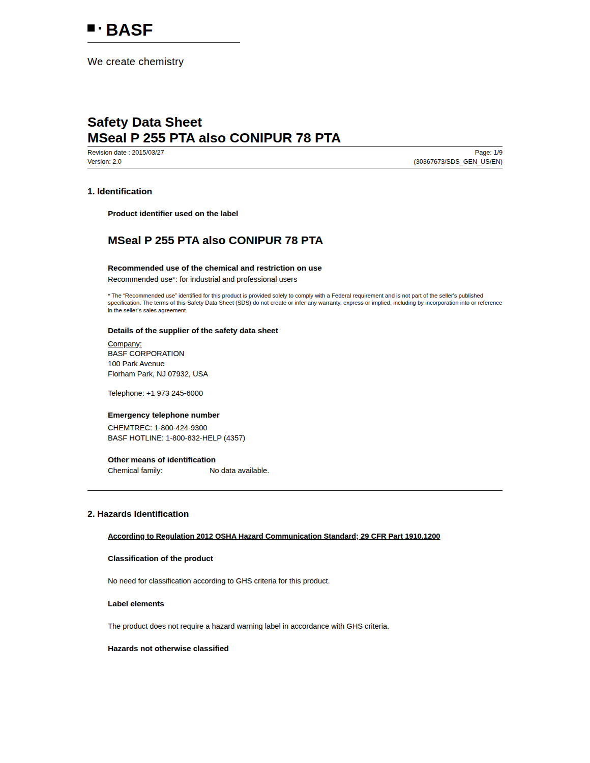BASF
We create chemistry
Safety Data Sheet MSeal P 255 PTA also CONIPUR 78 PTA
Revision date : 2015/03/27 Page: 1/9
Version: 2.0 (30367673/SDS_GEN_US/EN)
1. Identification
Product identifier used on the label
MSeal P 255 PTA also CONIPUR 78 PTA
Recommended use of the chemical and restriction on use
Recommended use*: for industrial and professional users
* The “Recommended use” identified for this product is provided solely to comply with a Federal requirement and is not part of the seller's published specification. The terms of this Safety Data Sheet (SDS) do not create or infer any warranty, express or implied, including by incorporation into or reference in the seller’s sales agreement.
Details of the supplier of the safety data sheet
Company:
BASF CORPORATION
100 Park Avenue
Florham Park, NJ 07932, USA
Telephone: +1 973 245-6000
Emergency telephone number
CHEMTREC: 1-800-424-9300
BASF HOTLINE: 1-800-832-HELP (4357)
Other means of identification
Chemical family: No data available.
2. Hazards Identification
According to Regulation 2012 OSHA Hazard Communication Standard; 29 CFR Part 1910.1200
Classification of the product
No need for classification according to GHS criteria for this product.
Label elements
The product does not require a hazard warning label in accordance with GHS criteria.
Hazards not otherwise classified